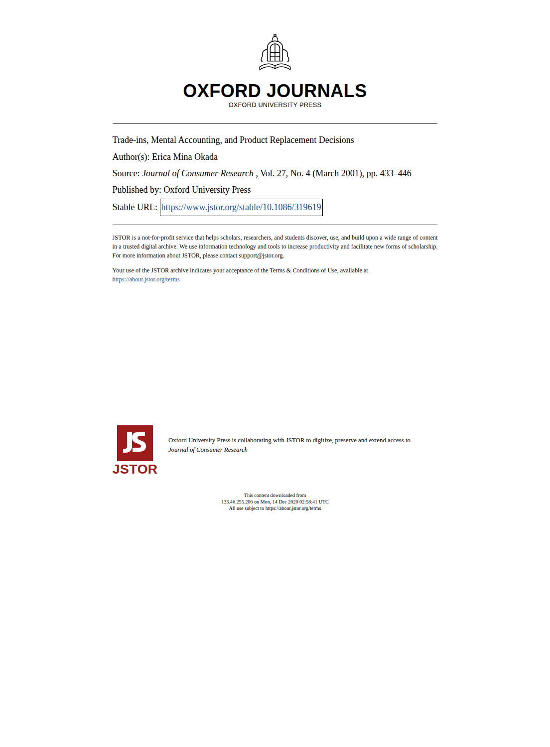OXFORD JOURNALS
OXFORD UNIVERSITY PRESS
Trade-ins, Mental Accounting, and Product Replacement Decisions
Author(s): Erica Mina Okada
Source: Journal of Consumer Research , Vol. 27, No. 4 (March 2001), pp. 433–446
Published by: Oxford University Press
Stable URL: https://www.jstor.org/stable/10.1086/319619
JSTOR is a not-for-profit service that helps scholars, researchers, and students discover, use, and build upon a wide range of content in a trusted digital archive. We use information technology and tools to increase productivity and facilitate new forms of scholarship. For more information about JSTOR, please contact support@jstor.org.
Your use of the JSTOR archive indicates your acceptance of the Terms & Conditions of Use, available at
https://about.jstor.org/terms
JSTOR
Oxford University Press is collaborating with JSTOR to digitize, preserve and extend access to
Journal of Consumer Research
This content downloaded from
133.46.255.206 on Mon, 14 Dec 2020 02:58:41 UTC
All use subject to https://about.jstor.org/terms